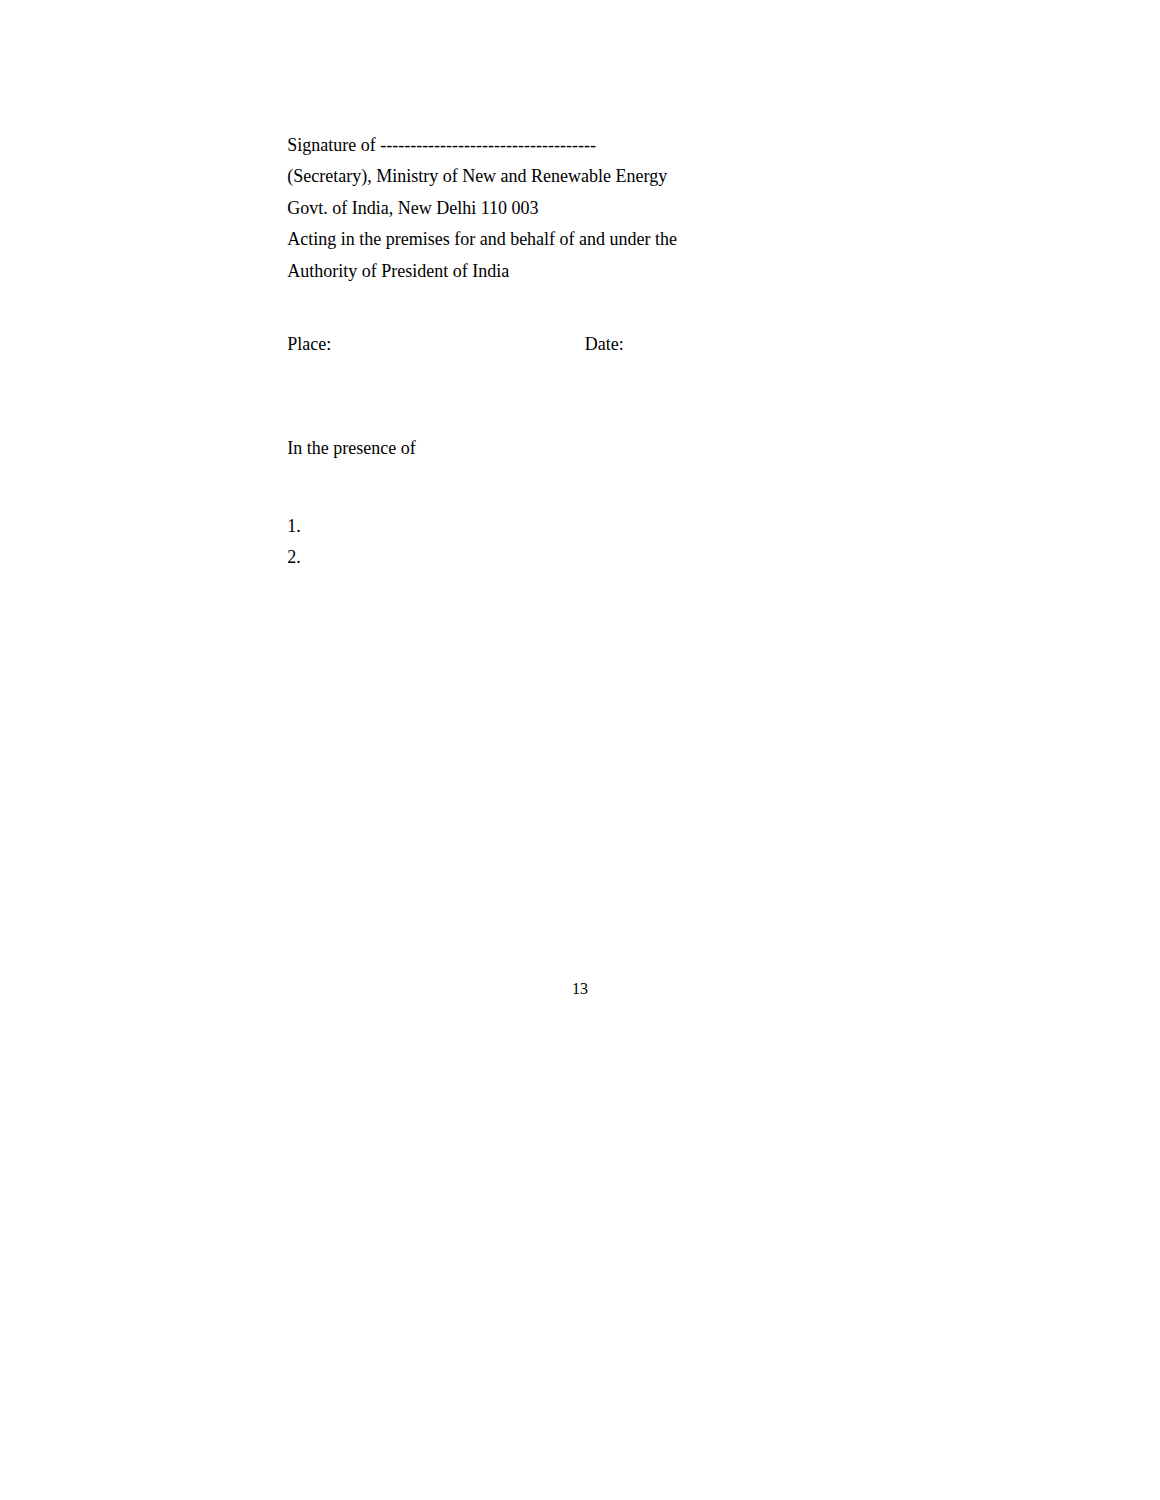Signature of ------------------------------------
(Secretary), Ministry of New and Renewable Energy
Govt. of India, New Delhi 110 003
Acting in the premises for and behalf of and under the
Authority of President of India
Place: Date:
In the presence of
1.
2.
13